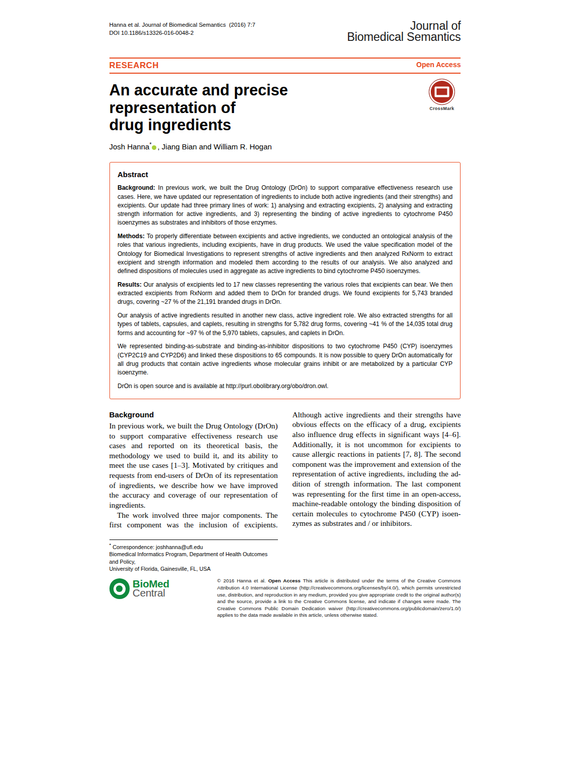Hanna et al. Journal of Biomedical Semantics (2016) 7:7
DOI 10.1186/s13326-016-0048-2
Journal of Biomedical Semantics
RESEARCH
Open Access
CrossMark
An accurate and precise representation of
drug ingredients
Josh Hanna* , Jiang Bian and William R. Hogan
Abstract
Background: In previous work, we built the Drug Ontology (DrOn) to support comparative effectiveness research use cases. Here, we have updated our representation of ingredients to include both active ingredients (and their strengths) and excipients. Our update had three primary lines of work: 1) analysing and extracting excipients, 2) analysing and extracting strength information for active ingredients, and 3) representing the binding of active ingredients to cytochrome P450 isoenzymes as substrates and inhibitors of those enzymes.
Methods: To properly differentiate between excipients and active ingredients, we conducted an ontological analysis of the roles that various ingredients, including excipients, have in drug products. We used the value specification model of the Ontology for Biomedical Investigations to represent strengths of active ingredients and then analyzed RxNorm to extract excipient and strength information and modeled them according to the results of our analysis. We also analyzed and defined dispositions of molecules used in aggregate as active ingredients to bind cytochrome P450 isoenzymes.
Results: Our analysis of excipients led to 17 new classes representing the various roles that excipients can bear. We then extracted excipients from RxNorm and added them to DrOn for branded drugs. We found excipients for 5,743 branded drugs, covering ~27 % of the 21,191 branded drugs in DrOn.
Our analysis of active ingredients resulted in another new class, active ingredient role. We also extracted strengths for all types of tablets, capsules, and caplets, resulting in strengths for 5,782 drug forms, covering ~41 % of the 14,035 total drug forms and accounting for ~97 % of the 5,970 tablets, capsules, and caplets in DrOn.
We represented binding-as-substrate and binding-as-inhibitor dispositions to two cytochrome P450 (CYP) isoenzymes (CYP2C19 and CYP2D6) and linked these dispositions to 65 compounds. It is now possible to query DrOn automatically for all drug products that contain active ingredients whose molecular grains inhibit or are metabolized by a particular CYP isoenzyme.
DrOn is open source and is available at http://purl.obolibrary.org/obo/dron.owl.
Background
In previous work, we built the Drug Ontology (DrOn) to support comparative effectiveness research use cases and reported on its theoretical basis, the methodology we used to build it, and its ability to meet the use cases [1–3]. Motivated by critiques and requests from end-users of DrOn of its representation of ingredients, we describe how we have improved the accuracy and coverage of our representation of ingredients.
The work involved three major components. The first component was the inclusion of excipients. Although active ingredients and their strengths have obvious effects on the efficacy of a drug, excipients also influence drug effects in significant ways [4–6]. Additionally, it is not uncommon for excipients to cause allergic reactions in patients [7, 8]. The second component was the improvement and extension of the representation of active ingredients, including the addition of strength information. The last component was representing for the first time in an open-access, machine-readable ontology the binding disposition of certain molecules to cytochrome P450 (CYP) isoenzymes as substrates and / or inhibitors.
* Correspondence: joshhanna@ufl.edu
Biomedical Informatics Program, Department of Health Outcomes and Policy,
University of Florida, Gainesville, FL, USA
BioMed Central
© 2016 Hanna et al. Open Access This article is distributed under the terms of the Creative Commons Attribution 4.0 International License (http://creativecommons.org/licenses/by/4.0/), which permits unrestricted use, distribution, and reproduction in any medium, provided you give appropriate credit to the original author(s) and the source, provide a link to the Creative Commons license, and indicate if changes were made. The Creative Commons Public Domain Dedication waiver (http://creativecommons.org/publicdomain/zero/1.0/) applies to the data made available in this article, unless otherwise stated.